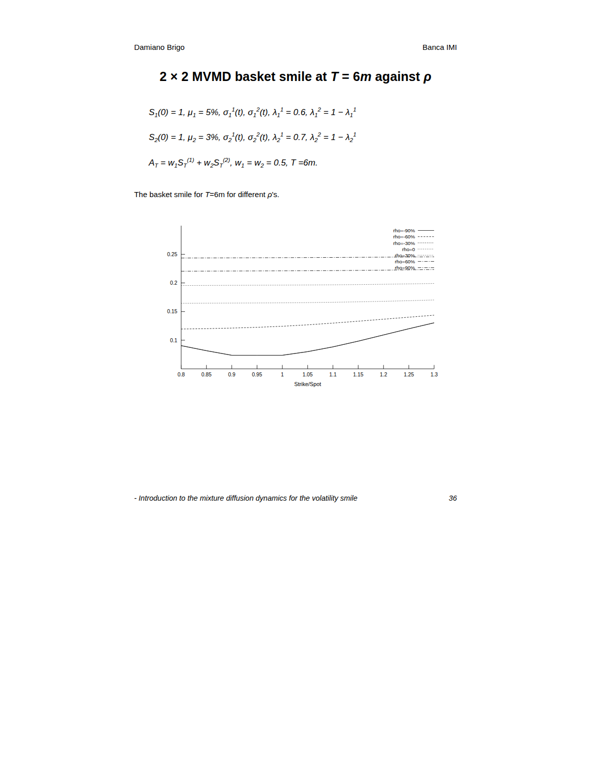Damiano Brigo
Banca IMI
2 × 2 MVMD basket smile at T = 6m against ρ
S1(0) = 1, μ1 = 5%, σ11(t), σ12(t), λ11 = 0.6, λ12 = 1 − λ11
S2(0) = 1, μ2 = 3%, σ21(t), σ22(t), λ21 = 0.7, λ22 = 1 − λ21
AT = w1ST(1) + w2ST(2), w1 = w2 = 0.5, T =6m.
The basket smile for T=6m for different ρ's.
0.1 0.15 0.2 0.25 0.8 0.85 0.9 0.95 1 1.05 1.1 1.15 1.2 1.25 1.3 Strike/Spot rho=-90% rho=-60% rho=-30% rho=0 rho=30% rho=60% rho=90%
- Introduction to the mixture diffusion dynamics for the volatility smile
36